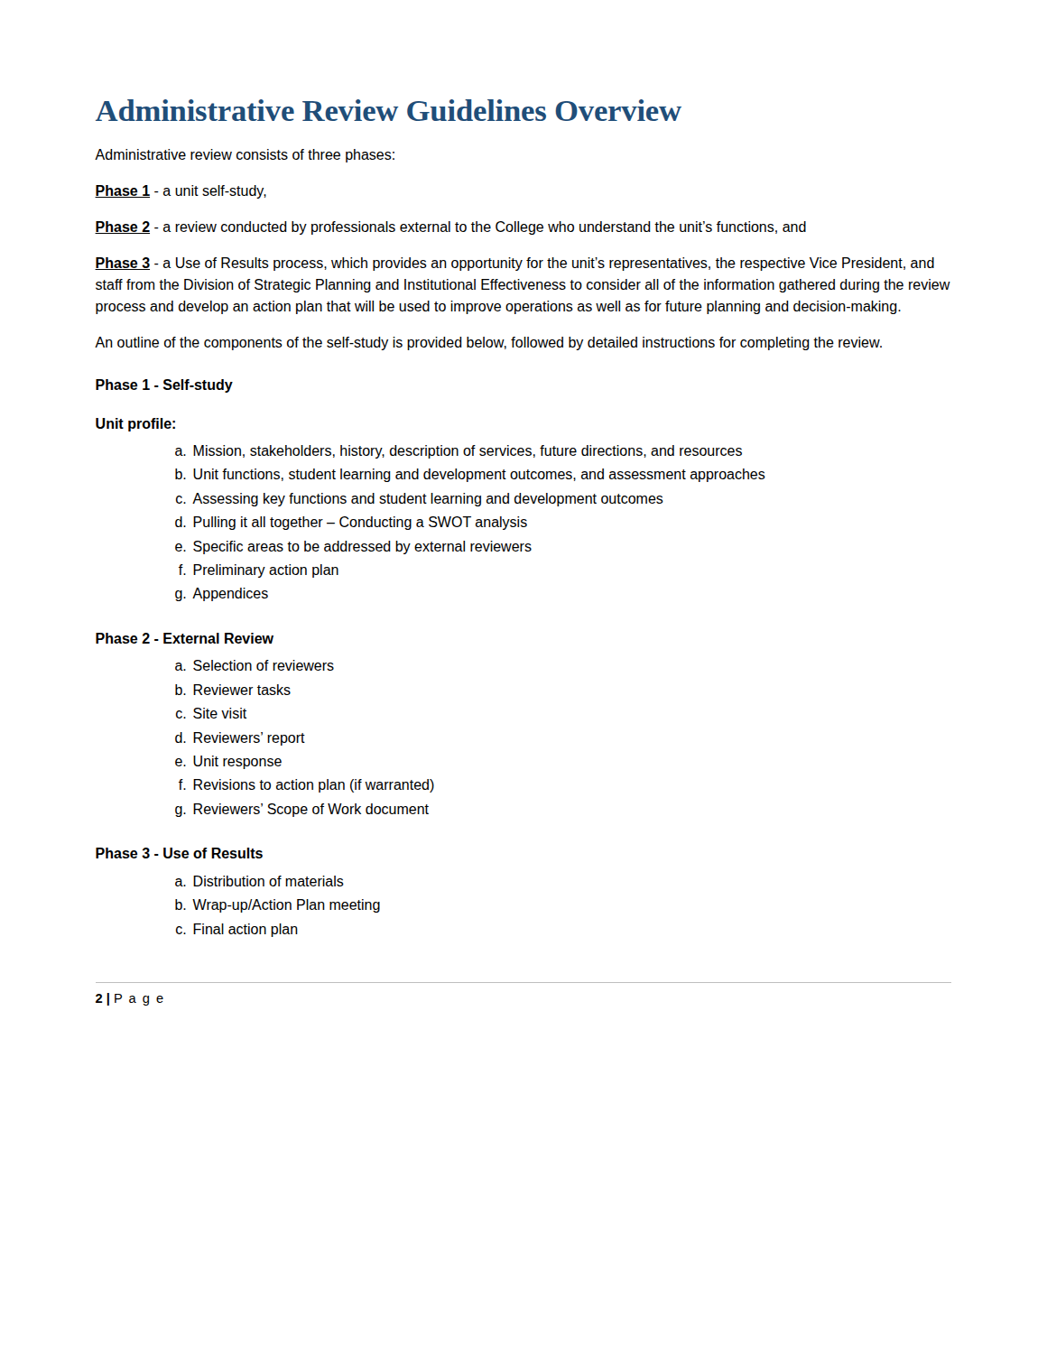Administrative Review Guidelines Overview
Administrative review consists of three phases:
Phase 1 - a unit self-study,
Phase 2 - a review conducted by professionals external to the College who understand the unit’s functions, and
Phase 3 - a Use of Results process, which provides an opportunity for the unit’s representatives, the respective Vice President, and staff from the Division of Strategic Planning and Institutional Effectiveness to consider all of the information gathered during the review process and develop an action plan that will be used to improve operations as well as for future planning and decision-making.
An outline of the components of the self-study is provided below, followed by detailed instructions for completing the review.
Phase 1 - Self-study
Unit profile:
Mission, stakeholders, history, description of services, future directions, and resources
Unit functions, student learning and development outcomes, and assessment approaches
Assessing key functions and student learning and development outcomes
Pulling it all together – Conducting a SWOT analysis
Specific areas to be addressed by external reviewers
Preliminary action plan
Appendices
Phase 2 - External Review
Selection of reviewers
Reviewer tasks
Site visit
Reviewers’ report
Unit response
Revisions to action plan (if warranted)
Reviewers’ Scope of Work document
Phase 3 - Use of Results
Distribution of materials
Wrap-up/Action Plan meeting
Final action plan
2 | P a g e